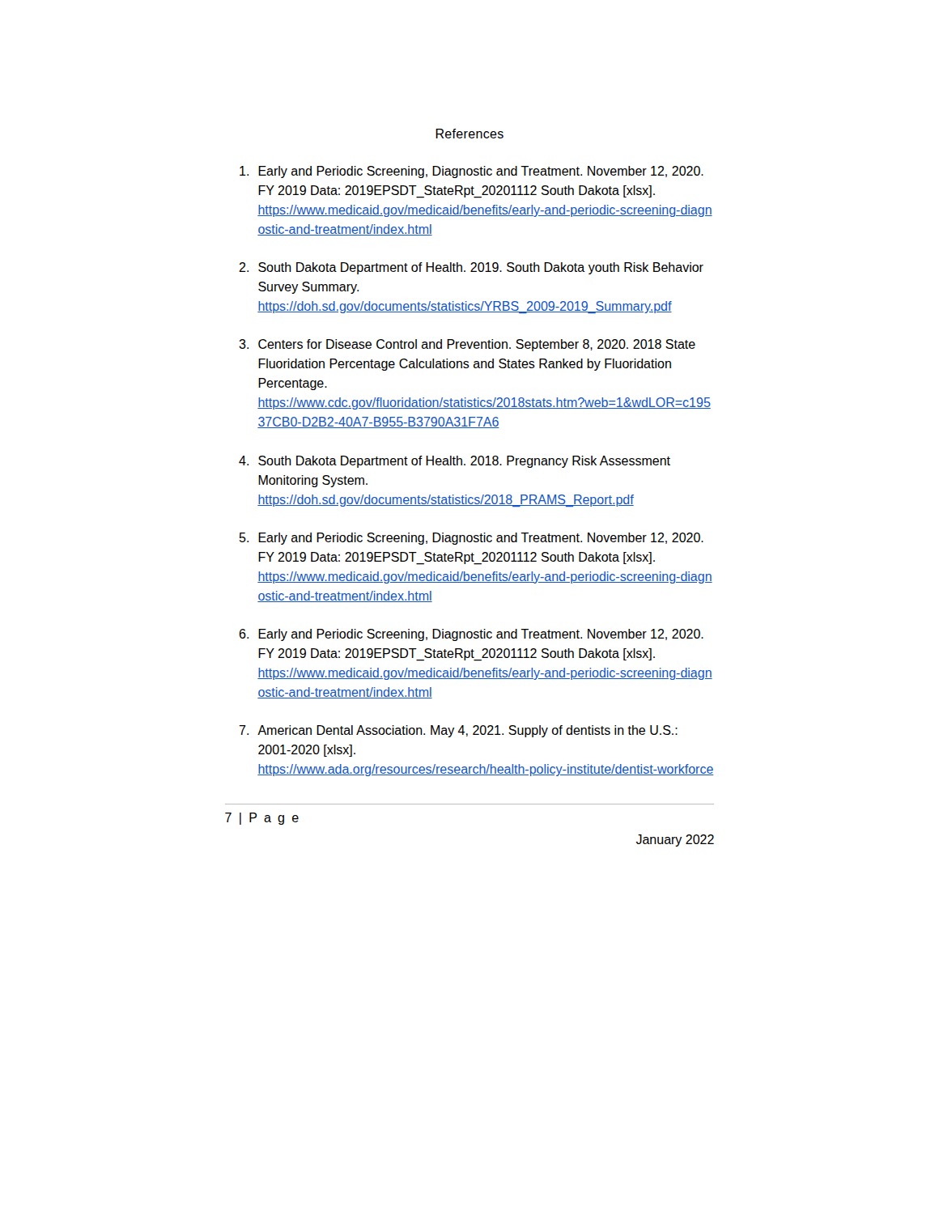References
Early and Periodic Screening, Diagnostic and Treatment. November 12, 2020. FY 2019 Data: 2019EPSDT_StateRpt_20201112 South Dakota [xlsx].
https://www.medicaid.gov/medicaid/benefits/early-and-periodic-screening-diagnostic-and-treatment/index.html
South Dakota Department of Health. 2019. South Dakota youth Risk Behavior Survey Summary.
https://doh.sd.gov/documents/statistics/YRBS_2009-2019_Summary.pdf
Centers for Disease Control and Prevention. September 8, 2020. 2018 State Fluoridation Percentage Calculations and States Ranked by Fluoridation Percentage.
https://www.cdc.gov/fluoridation/statistics/2018stats.htm?web=1&wdLOR=c19537CB0-D2B2-40A7-B955-B3790A31F7A6
South Dakota Department of Health. 2018. Pregnancy Risk Assessment Monitoring System.
https://doh.sd.gov/documents/statistics/2018_PRAMS_Report.pdf
Early and Periodic Screening, Diagnostic and Treatment. November 12, 2020. FY 2019 Data: 2019EPSDT_StateRpt_20201112 South Dakota [xlsx].
https://www.medicaid.gov/medicaid/benefits/early-and-periodic-screening-diagnostic-and-treatment/index.html
Early and Periodic Screening, Diagnostic and Treatment. November 12, 2020. FY 2019 Data: 2019EPSDT_StateRpt_20201112 South Dakota [xlsx].
https://www.medicaid.gov/medicaid/benefits/early-and-periodic-screening-diagnostic-and-treatment/index.html
American Dental Association. May 4, 2021. Supply of dentists in the U.S.: 2001-2020 [xlsx].
https://www.ada.org/resources/research/health-policy-institute/dentist-workforce
7 | P a g e
January 2022